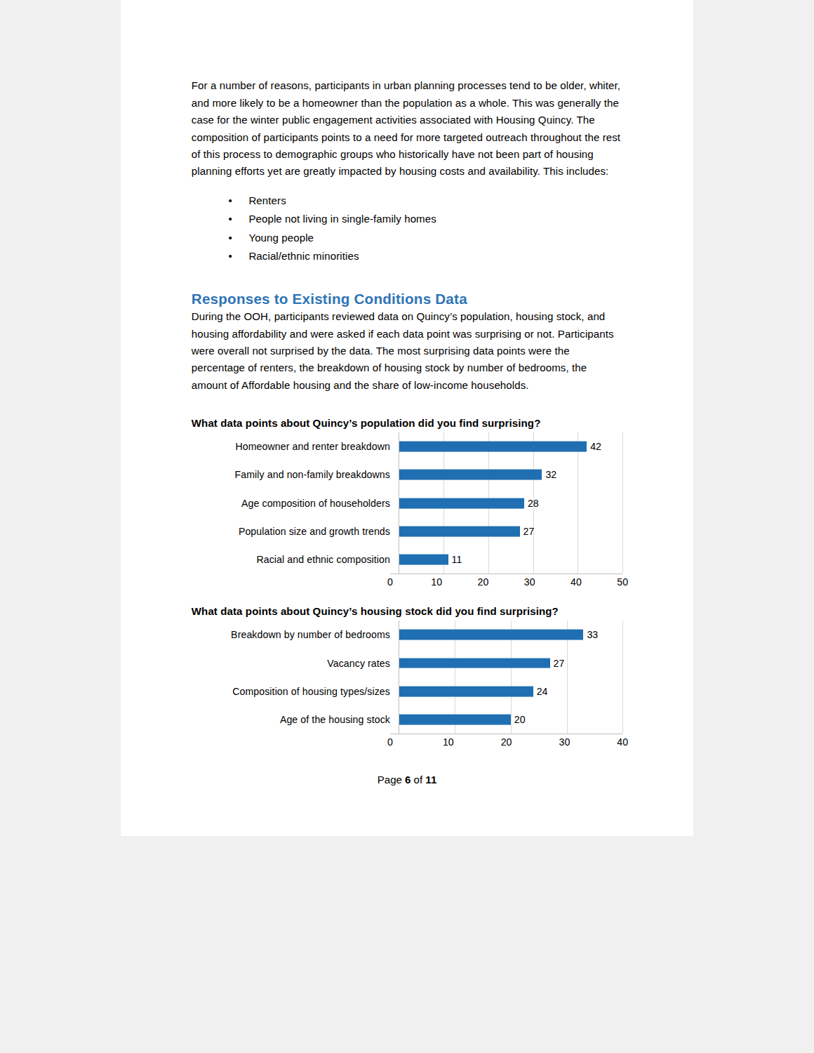For a number of reasons, participants in urban planning processes tend to be older, whiter, and more likely to be a homeowner than the population as a whole. This was generally the case for the winter public engagement activities associated with Housing Quincy. The composition of participants points to a need for more targeted outreach throughout the rest of this process to demographic groups who historically have not been part of housing planning efforts yet are greatly impacted by housing costs and availability. This includes:
Renters
People not living in single-family homes
Young people
Racial/ethnic minorities
Responses to Existing Conditions Data
During the OOH, participants reviewed data on Quincy’s population, housing stock, and housing affordability and were asked if each data point was surprising or not. Participants were overall not surprised by the data. The most surprising data points were the percentage of renters, the breakdown of housing stock by number of bedrooms, the amount of Affordable housing and the share of low-income households.
What data points about Quincy’s population did you find surprising?
Homeowner and renter breakdown
42
Family and non-family breakdowns
32
Age composition of householders
28
Population size and growth trends
27
Racial and ethnic composition
11
0
10
20
30
40
50
What data points about Quincy’s housing stock did you find surprising?
Breakdown by number of bedrooms
33
Vacancy rates
27
Composition of housing types/sizes
24
Age of the housing stock
20
0
10
20
30
40
Page 6 of 11